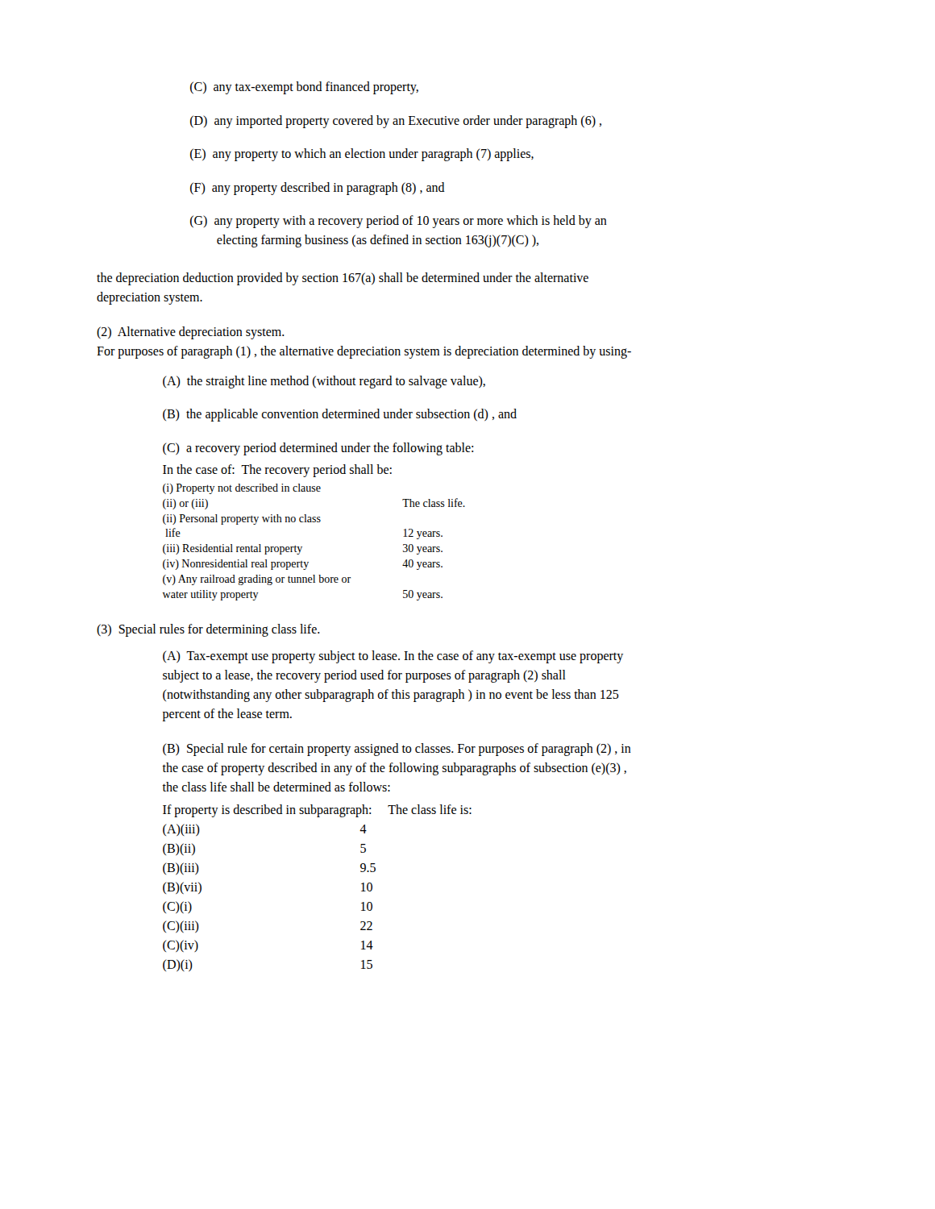(C) any tax-exempt bond financed property,
(D) any imported property covered by an Executive order under paragraph (6) ,
(E) any property to which an election under paragraph (7) applies,
(F) any property described in paragraph (8) , and
(G) any property with a recovery period of 10 years or more which is held by an electing farming business (as defined in section 163(j)(7)(C) ),
the depreciation deduction provided by section 167(a) shall be determined under the alternative depreciation system.
(2) Alternative depreciation system.
For purposes of paragraph (1) , the alternative depreciation system is depreciation determined by using-
(A) the straight line method (without regard to salvage value),
(B) the applicable convention determined under subsection (d) , and
(C) a recovery period determined under the following table:
In the case of: The recovery period shall be:
| (i) Property not described in clause | |
| (ii) or (iii) | The class life. |
| (ii) Personal property with no class | |
| life | 12 years. |
| (iii) Residential rental property | 30 years. |
| (iv) Nonresidential real property | 40 years. |
| (v) Any railroad grading or tunnel bore or | |
| water utility property | 50 years. |
(3) Special rules for determining class life.
(A) Tax-exempt use property subject to lease. In the case of any tax-exempt use property subject to a lease, the recovery period used for purposes of paragraph (2) shall (notwithstanding any other subparagraph of this paragraph ) in no event be less than 125 percent of the lease term.
(B) Special rule for certain property assigned to classes. For purposes of paragraph (2) , in the case of property described in any of the following subparagraphs of subsection (e)(3) , the class life shall be determined as follows:
If property is described in subparagraph: The class life is:
| (A)(iii) | 4 |
| (B)(ii) | 5 |
| (B)(iii) | 9.5 |
| (B)(vii) | 10 |
| (C)(i) | 10 |
| (C)(iii) | 22 |
| (C)(iv) | 14 |
| (D)(i) | 15 |